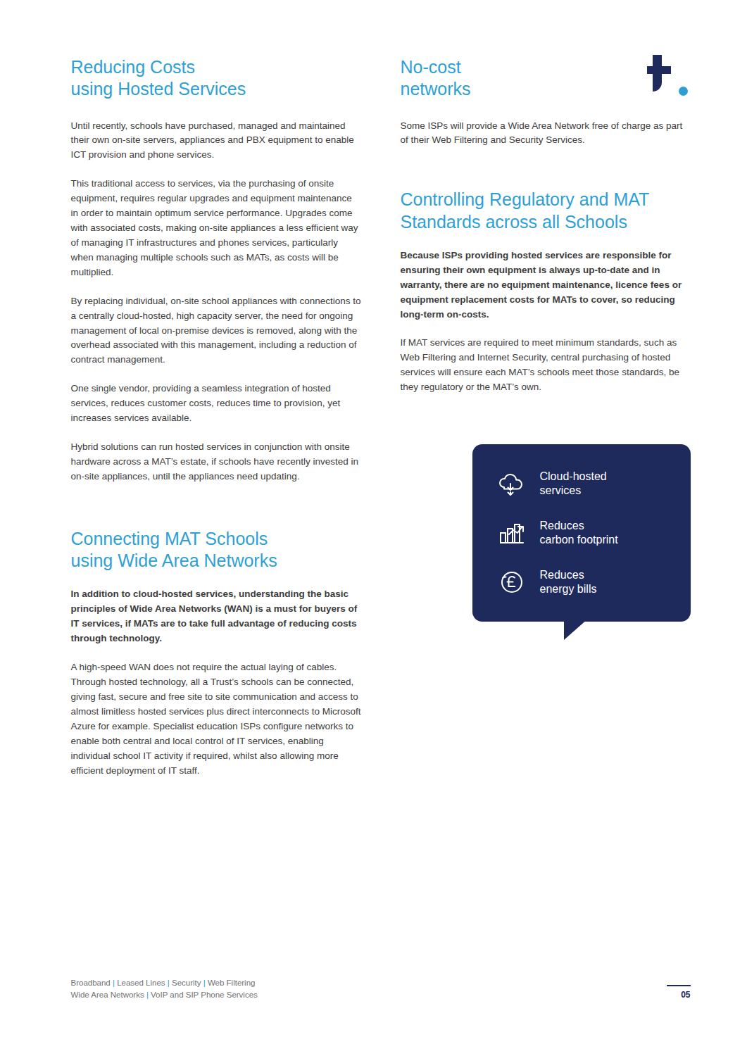Reducing Costs
using Hosted Services
Until recently, schools have purchased, managed and maintained their own on-site servers, appliances and PBX equipment to enable ICT provision and phone services.
This traditional access to services, via the purchasing of onsite equipment, requires regular upgrades and equipment maintenance in order to maintain optimum service performance. Upgrades come with associated costs, making on-site appliances a less efficient way of managing IT infrastructures and phones services, particularly when managing multiple schools such as MATs, as costs will be multiplied.
By replacing individual, on-site school appliances with connections to a centrally cloud-hosted, high capacity server, the need for ongoing management of local on-premise devices is removed, along with the overhead associated with this management, including a reduction of contract management.
One single vendor, providing a seamless integration of hosted services, reduces customer costs, reduces time to provision, yet increases services available.
Hybrid solutions can run hosted services in conjunction with onsite hardware across a MAT’s estate, if schools have recently invested in on-site appliances, until the appliances need updating.
Connecting MAT Schools
using Wide Area Networks
In addition to cloud-hosted services, understanding the basic principles of Wide Area Networks (WAN) is a must for buyers of IT services, if MATs are to take full advantage of reducing costs through technology.
A high-speed WAN does not require the actual laying of cables. Through hosted technology, all a Trust’s schools can be connected, giving fast, secure and free site to site communication and access to almost limitless hosted services plus direct interconnects to Microsoft Azure for example. Specialist education ISPs configure networks to enable both central and local control of IT services, enabling individual school IT activity if required, whilst also allowing more efficient deployment of IT staff.
No-cost
networks
Some ISPs will provide a Wide Area Network free of charge as part of their Web Filtering and Security Services.
Controlling Regulatory and MAT Standards across all Schools
Because ISPs providing hosted services are responsible for ensuring their own equipment is always up-to-date and in warranty, there are no equipment maintenance, licence fees or equipment replacement costs for MATs to cover, so reducing long-term on-costs.
If MAT services are required to meet minimum standards, such as Web Filtering and Internet Security, central purchasing of hosted services will ensure each MAT’s schools meet those standards, be they regulatory or the MAT’s own.
Cloud-hosted
services
Reduces
carbon footprint
Reduces
energy bills
Broadband | Leased Lines | Security | Web Filtering
Wide Area Networks | VoIP and SIP Phone Services
05